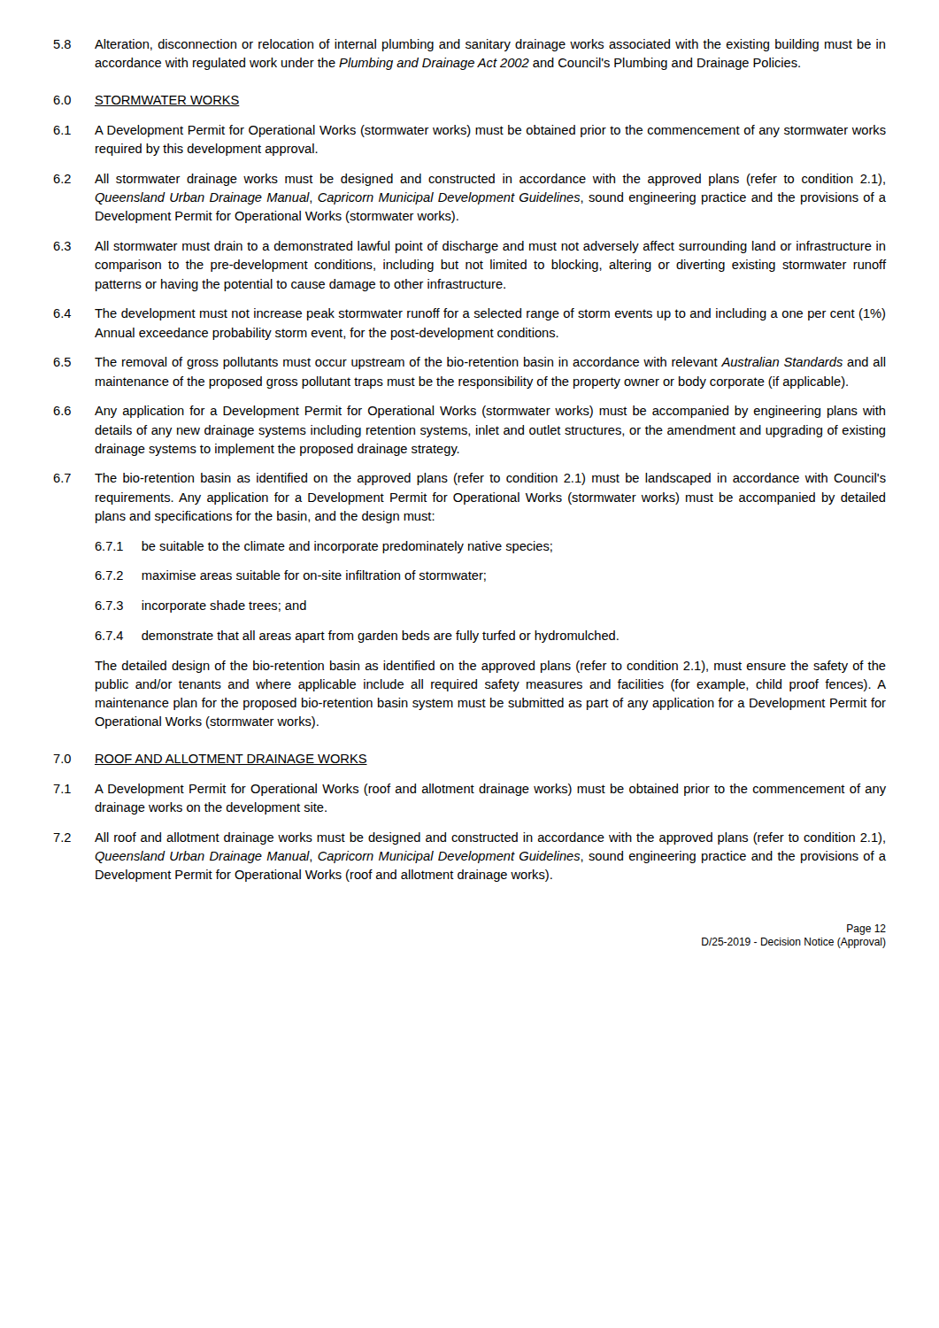5.8
Alteration, disconnection or relocation of internal plumbing and sanitary drainage works associated with the existing building must be in accordance with regulated work under the Plumbing and Drainage Act 2002 and Council's Plumbing and Drainage Policies.
6.0 STORMWATER WORKS
6.1
A Development Permit for Operational Works (stormwater works) must be obtained prior to the commencement of any stormwater works required by this development approval.
6.2
All stormwater drainage works must be designed and constructed in accordance with the approved plans (refer to condition 2.1), Queensland Urban Drainage Manual, Capricorn Municipal Development Guidelines, sound engineering practice and the provisions of a Development Permit for Operational Works (stormwater works).
6.3
All stormwater must drain to a demonstrated lawful point of discharge and must not adversely affect surrounding land or infrastructure in comparison to the pre-development conditions, including but not limited to blocking, altering or diverting existing stormwater runoff patterns or having the potential to cause damage to other infrastructure.
6.4
The development must not increase peak stormwater runoff for a selected range of storm events up to and including a one per cent (1%) Annual exceedance probability storm event, for the post-development conditions.
6.5
The removal of gross pollutants must occur upstream of the bio-retention basin in accordance with relevant Australian Standards and all maintenance of the proposed gross pollutant traps must be the responsibility of the property owner or body corporate (if applicable).
6.6
Any application for a Development Permit for Operational Works (stormwater works) must be accompanied by engineering plans with details of any new drainage systems including retention systems, inlet and outlet structures, or the amendment and upgrading of existing drainage systems to implement the proposed drainage strategy.
6.7
The bio-retention basin as identified on the approved plans (refer to condition 2.1) must be landscaped in accordance with Council's requirements. Any application for a Development Permit for Operational Works (stormwater works) must be accompanied by detailed plans and specifications for the basin, and the design must:
6.7.1
be suitable to the climate and incorporate predominately native species;
6.7.2
maximise areas suitable for on-site infiltration of stormwater;
6.7.3
incorporate shade trees; and
6.7.4
demonstrate that all areas apart from garden beds are fully turfed or hydromulched.
The detailed design of the bio-retention basin as identified on the approved plans (refer to condition 2.1), must ensure the safety of the public and/or tenants and where applicable include all required safety measures and facilities (for example, child proof fences). A maintenance plan for the proposed bio-retention basin system must be submitted as part of any application for a Development Permit for Operational Works (stormwater works).
7.0 ROOF AND ALLOTMENT DRAINAGE WORKS
7.1
A Development Permit for Operational Works (roof and allotment drainage works) must be obtained prior to the commencement of any drainage works on the development site.
7.2
All roof and allotment drainage works must be designed and constructed in accordance with the approved plans (refer to condition 2.1), Queensland Urban Drainage Manual, Capricorn Municipal Development Guidelines, sound engineering practice and the provisions of a Development Permit for Operational Works (roof and allotment drainage works).
Page 12
D/25-2019 - Decision Notice (Approval)